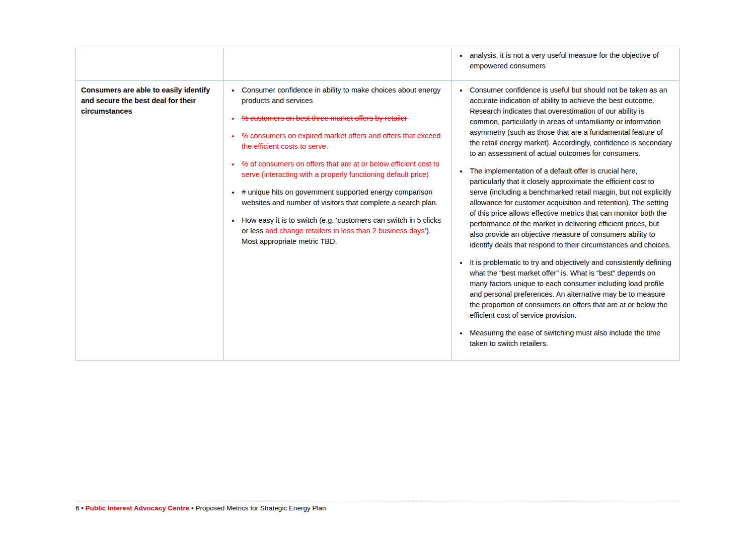| | | analysis, it is not a very useful measure for the objective of empowered consumers |
| Consumers are able to easily identify and secure the best deal for their circumstances | Consumer confidence in ability to make choices about energy products and services % customers on best three market offers by retailer % consumers on expired market offers and offers that exceed the efficient costs to serve. % of consumers on offers that are at or below efficient cost to serve (interacting with a properly functioning default price) # unique hits on government supported energy comparison websites and number of visitors that complete a search plan. How easy it is to switch (e.g. ‘customers can switch in 5 clicks or less and change retailers in less than 2 business days ’). Most appropriate metric TBD. | Consumer confidence is useful but should not be taken as an accurate indication of ability to achieve the best outcome. Research indicates that overestimation of our ability is common, particularly in areas of unfamiliarity or information asymmetry (such as those that are a fundamental feature of the retail energy market). Accordingly, confidence is secondary to an assessment of actual outcomes for consumers. The implementation of a default offer is crucial here, particularly that it closely approximate the efficient cost to serve (including a benchmarked retail margin, but not explicitly allowance for customer acquisition and retention). The setting of this price allows effective metrics that can monitor both the performance of the market in delivering efficient prices, but also provide an objective measure of consumers ability to identify deals that respond to their circumstances and choices. It is problematic to try and objectively and consistently defining what the “best market offer” is. What is “best” depends on many factors unique to each consumer including load profile and personal preferences. An alternative may be to measure the proportion of consumers on offers that are at or below the efficient cost of service provision. Measuring the ease of switching must also include the time taken to switch retailers. |
6 • Public Interest Advocacy Centre • Proposed Metrics for Strategic Energy Plan